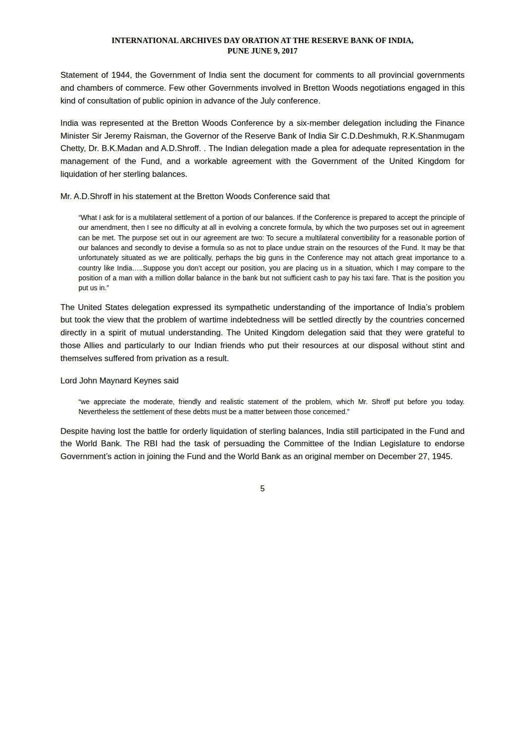INTERNATIONAL ARCHIVES DAY ORATION AT THE RESERVE BANK OF INDIA,
PUNE JUNE 9, 2017
Statement of 1944, the Government of India sent the document for comments to all provincial governments and chambers of commerce. Few other Governments involved in Bretton Woods negotiations engaged in this kind of consultation of public opinion in advance of the July conference.
India was represented at the Bretton Woods Conference by a six-member delegation including the Finance Minister Sir Jeremy Raisman, the Governor of the Reserve Bank of India Sir C.D.Deshmukh, R.K.Shanmugam Chetty, Dr. B.K.Madan and A.D.Shroff. . The Indian delegation made a plea for adequate representation in the management of the Fund, and a workable agreement with the Government of the United Kingdom for liquidation of her sterling balances.
Mr. A.D.Shroff in his statement at the Bretton Woods Conference said that
“What I ask for is a multilateral settlement of a portion of our balances. If the Conference is prepared to accept the principle of our amendment, then I see no difficulty at all in evolving a concrete formula, by which the two purposes set out in agreement can be met. The purpose set out in our agreement are two: To secure a multilateral convertibility for a reasonable portion of our balances and secondly to devise a formula so as not to place undue strain on the resources of the Fund. It may be that unfortunately situated as we are politically, perhaps the big guns in the Conference may not attach great importance to a country like India…..Suppose you don’t accept our position, you are placing us in a situation, which I may compare to the position of a man with a million dollar balance in the bank but not sufficient cash to pay his taxi fare. That is the position you put us in.”
The United States delegation expressed its sympathetic understanding of the importance of India’s problem but took the view that the problem of wartime indebtedness will be settled directly by the countries concerned directly in a spirit of mutual understanding. The United Kingdom delegation said that they were grateful to those Allies and particularly to our Indian friends who put their resources at our disposal without stint and themselves suffered from privation as a result.
Lord John Maynard Keynes said
“we appreciate the moderate, friendly and realistic statement of the problem, which Mr. Shroff put before you today. Nevertheless the settlement of these debts must be a matter between those concerned.”
Despite having lost the battle for orderly liquidation of sterling balances, India still participated in the Fund and the World Bank. The RBI had the task of persuading the Committee of the Indian Legislature to endorse Government’s action in joining the Fund and the World Bank as an original member on December 27, 1945.
5